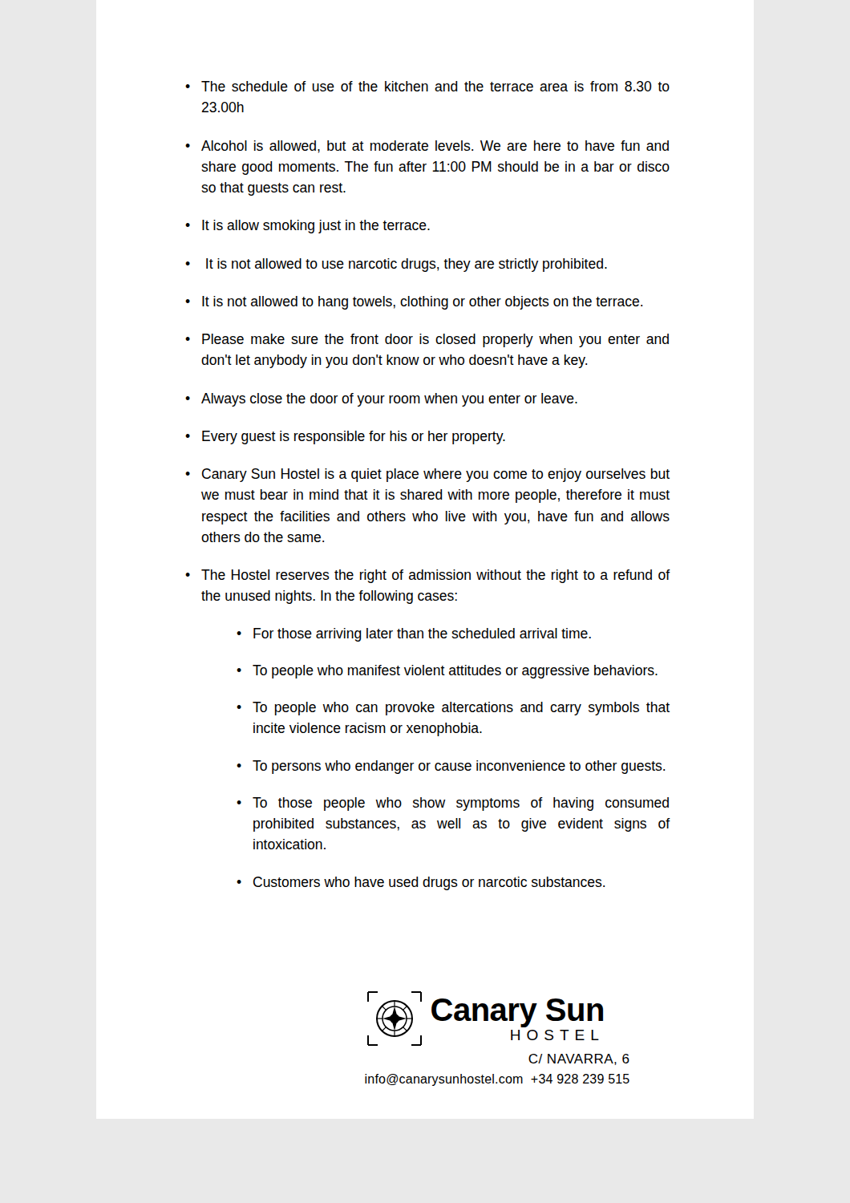The schedule of use of the kitchen and the terrace area is from 8.30 to 23.00h
Alcohol is allowed, but at moderate levels. We are here to have fun and share good moments. The fun after 11:00 PM should be in a bar or disco so that guests can rest.
It is allow smoking just in the terrace.
It is not allowed to use narcotic drugs, they are strictly prohibited.
It is not allowed to hang towels, clothing or other objects on the terrace.
Please make sure the front door is closed properly when you enter and don't let anybody in you don't know or who doesn't have a key.
Always close the door of your room when you enter or leave.
Every guest is responsible for his or her property.
Canary Sun Hostel is a quiet place where you come to enjoy ourselves but we must bear in mind that it is shared with more people, therefore it must respect the facilities and others who live with you, have fun and allows others do the same.
The Hostel reserves the right of admission without the right to a refund of the unused nights. In the following cases:
For those arriving later than the scheduled arrival time.
To people who manifest violent attitudes or aggressive behaviors.
To people who can provoke altercations and carry symbols that incite violence racism or xenophobia.
To persons who endanger or cause inconvenience to other guests.
To those people who show symptoms of having consumed prohibited substances, as well as to give evident signs of intoxication.
Customers who have used drugs or narcotic substances.
Canary Sun
HOSTEL
C/ NAVARRA, 6
info@canarysunhostel.com +34 928 239 515